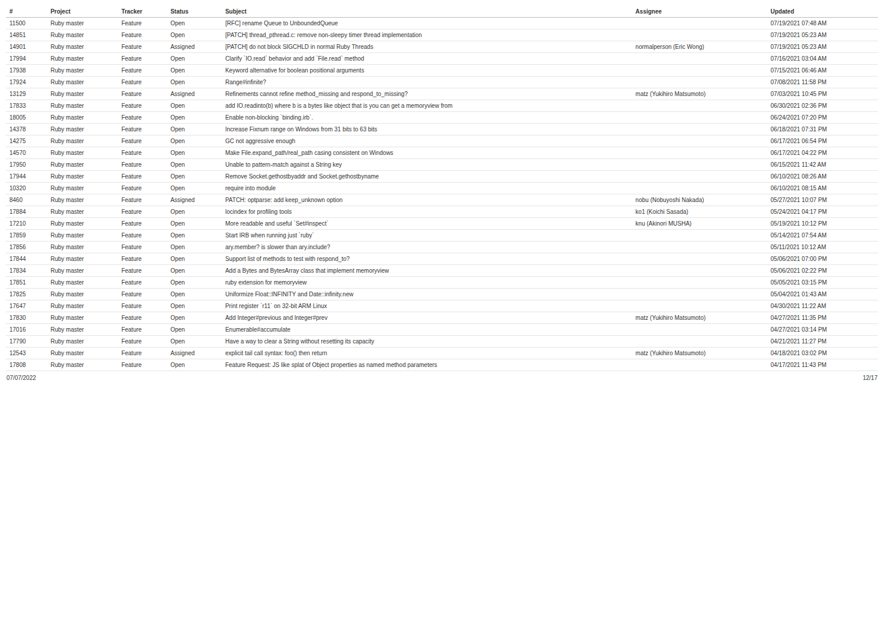| # | Project | Tracker | Status | Subject | Assignee | Updated |
| --- | --- | --- | --- | --- | --- | --- |
| 11500 | Ruby master | Feature | Open | [RFC] rename Queue to UnboundedQueue | | 07/19/2021 07:48 AM |
| 14851 | Ruby master | Feature | Open | [PATCH] thread_pthread.c: remove non-sleepy timer thread implementation | | 07/19/2021 05:23 AM |
| 14901 | Ruby master | Feature | Assigned | [PATCH] do not block SIGCHLD in normal Ruby Threads | normalperson (Eric Wong) | 07/19/2021 05:23 AM |
| 17994 | Ruby master | Feature | Open | Clarify `IO.read` behavior and add `File.read` method | | 07/16/2021 03:04 AM |
| 17938 | Ruby master | Feature | Open | Keyword alternative for boolean positional arguments | | 07/15/2021 06:46 AM |
| 17924 | Ruby master | Feature | Open | Range#infinite? | | 07/08/2021 11:58 PM |
| 13129 | Ruby master | Feature | Assigned | Refinements cannot refine method_missing and respond_to_missing? | matz (Yukihiro Matsumoto) | 07/03/2021 10:45 PM |
| 17833 | Ruby master | Feature | Open | add IO.readinto(b) where b is a bytes like object that is you can get a memoryview from | | 06/30/2021 02:36 PM |
| 18005 | Ruby master | Feature | Open | Enable non-blocking `binding.irb`. | | 06/24/2021 07:20 PM |
| 14378 | Ruby master | Feature | Open | Increase Fixnum range on Windows from 31 bits to 63 bits | | 06/18/2021 07:31 PM |
| 14275 | Ruby master | Feature | Open | GC not aggressive enough | | 06/17/2021 06:54 PM |
| 14570 | Ruby master | Feature | Open | Make File.expand_path/real_path casing consistent on Windows | | 06/17/2021 04:22 PM |
| 17950 | Ruby master | Feature | Open | Unable to pattern-match against a String key | | 06/15/2021 11:42 AM |
| 17944 | Ruby master | Feature | Open | Remove Socket.gethostbyaddr and Socket.gethostbyname | | 06/10/2021 08:26 AM |
| 10320 | Ruby master | Feature | Open | require into module | | 06/10/2021 08:15 AM |
| 8460 | Ruby master | Feature | Assigned | PATCH: optparse: add keep_unknown option | nobu (Nobuyoshi Nakada) | 05/27/2021 10:07 PM |
| 17884 | Ruby master | Feature | Open | locindex for profiling tools | ko1 (Koichi Sasada) | 05/24/2021 04:17 PM |
| 17210 | Ruby master | Feature | Open | More readable and useful `Set#inspect` | knu (Akinori MUSHA) | 05/19/2021 10:12 PM |
| 17859 | Ruby master | Feature | Open | Start IRB when running just `ruby` | | 05/14/2021 07:54 AM |
| 17856 | Ruby master | Feature | Open | ary.member? is slower than ary.include? | | 05/11/2021 10:12 AM |
| 17844 | Ruby master | Feature | Open | Support list of methods to test with respond_to? | | 05/06/2021 07:00 PM |
| 17834 | Ruby master | Feature | Open | Add a Bytes and BytesArray class that implement memoryview | | 05/06/2021 02:22 PM |
| 17851 | Ruby master | Feature | Open | ruby extension for memoryview | | 05/05/2021 03:15 PM |
| 17825 | Ruby master | Feature | Open | Uniformize Float::INFINITY and Date::infinity.new | | 05/04/2021 01:43 AM |
| 17647 | Ruby master | Feature | Open | Print register `r11` on 32-bit ARM Linux | | 04/30/2021 11:22 AM |
| 17830 | Ruby master | Feature | Open | Add Integer#previous and Integer#prev | matz (Yukihiro Matsumoto) | 04/27/2021 11:35 PM |
| 17016 | Ruby master | Feature | Open | Enumerable#accumulate | | 04/27/2021 03:14 PM |
| 17790 | Ruby master | Feature | Open | Have a way to clear a String without resetting its capacity | | 04/21/2021 11:27 PM |
| 12543 | Ruby master | Feature | Assigned | explicit tail call syntax: foo() then return | matz (Yukihiro Matsumoto) | 04/18/2021 03:02 PM |
| 17808 | Ruby master | Feature | Open | Feature Request: JS like splat of Object properties as named method parameters | | 04/17/2021 11:43 PM |
| 07/07/2022 | 12/17 |